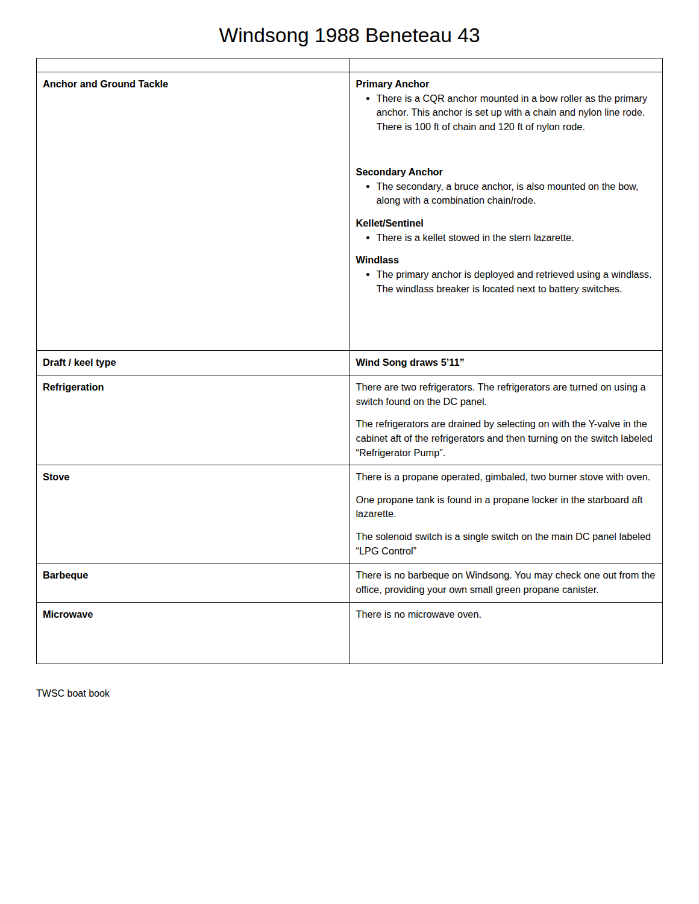Windsong 1988 Beneteau 43
| Anchor and Ground Tackle | Primary Anchor There is a CQR anchor mounted in a bow roller as the primary anchor. This anchor is set up with a chain and nylon line rode. There is 100 ft of chain and 120 ft of nylon rode. Secondary Anchor The secondary, a bruce anchor, is also mounted on the bow, along with a combination chain/rode. Kellet/Sentinel There is a kellet stowed in the stern lazarette. Windlass The primary anchor is deployed and retrieved using a windlass. The windlass breaker is located next to battery switches. |
| Draft / keel type | Wind Song draws 5’11” |
| Refrigeration | There are two refrigerators. The refrigerators are turned on using a switch found on the DC panel. The refrigerators are drained by selecting on with the Y-valve in the cabinet aft of the refrigerators and then turning on the switch labeled “Refrigerator Pump”. |
| Stove | There is a propane operated, gimbaled, two burner stove with oven. One propane tank is found in a propane locker in the starboard aft lazarette. The solenoid switch is a single switch on the main DC panel labeled “LPG Control” |
| Barbeque | There is no barbeque on Windsong. You may check one out from the office, providing your own small green propane canister. |
| Microwave | There is no microwave oven. |
TWSC boat book